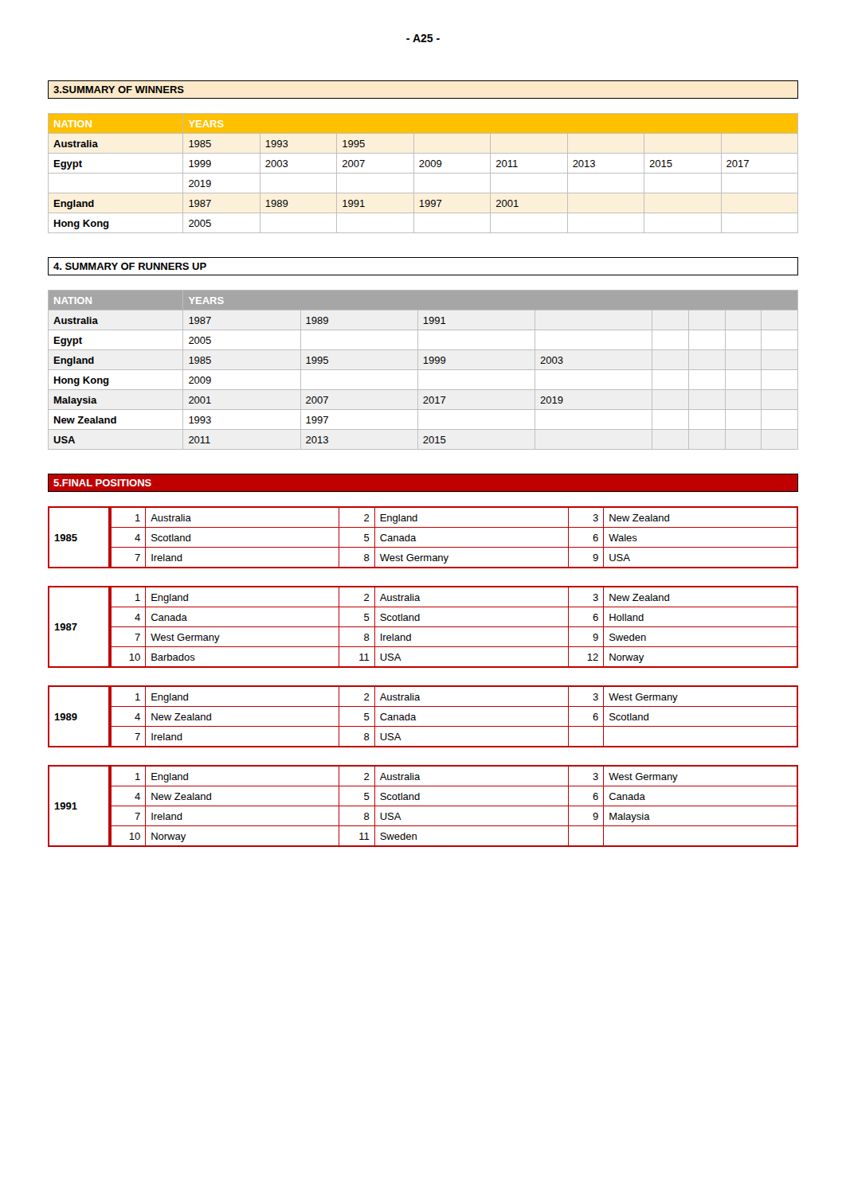- A25 -
3.SUMMARY OF WINNERS
| NATION | YEARS |
| --- | --- |
| Australia | 1985 | 1993 | 1995 | | | | | |
| Egypt | 1999 | 2003 | 2007 | 2009 | 2011 | 2013 | 2015 | 2017 |
| | 2019 | | | | | | | |
| England | 1987 | 1989 | 1991 | 1997 | 2001 | | | |
| Hong Kong | 2005 | | | | | | | |
4. SUMMARY OF RUNNERS UP
| NATION | YEARS |
| --- | --- |
| Australia | 1987 | 1989 | 1991 | | | | | |
| Egypt | 2005 | | | | | | | |
| England | 1985 | 1995 | 1999 | 2003 | | | | |
| Hong Kong | 2009 | | | | | | | |
| Malaysia | 2001 | 2007 | 2017 | 2019 | | | | |
| New Zealand | 1993 | 1997 | | | | | | |
| USA | 2011 | 2013 | 2015 | | | | | |
5.FINAL POSITIONS
| 1985 | 1 | Australia | 2 | England | 3 | New Zealand |
| 4 | Scotland | 5 | Canada | 6 | Wales |
| 7 | Ireland | 8 | West Germany | 9 | USA |
| 1987 | 1 | England | 2 | Australia | 3 | New Zealand |
| 4 | Canada | 5 | Scotland | 6 | Holland |
| 7 | West Germany | 8 | Ireland | 9 | Sweden |
| 10 | Barbados | 11 | USA | 12 | Norway |
| 1989 | 1 | England | 2 | Australia | 3 | West Germany |
| 4 | New Zealand | 5 | Canada | 6 | Scotland |
| 7 | Ireland | 8 | USA | | |
| 1991 | 1 | England | 2 | Australia | 3 | West Germany |
| 4 | New Zealand | 5 | Scotland | 6 | Canada |
| 7 | Ireland | 8 | USA | 9 | Malaysia |
| 10 | Norway | 11 | Sweden | | |